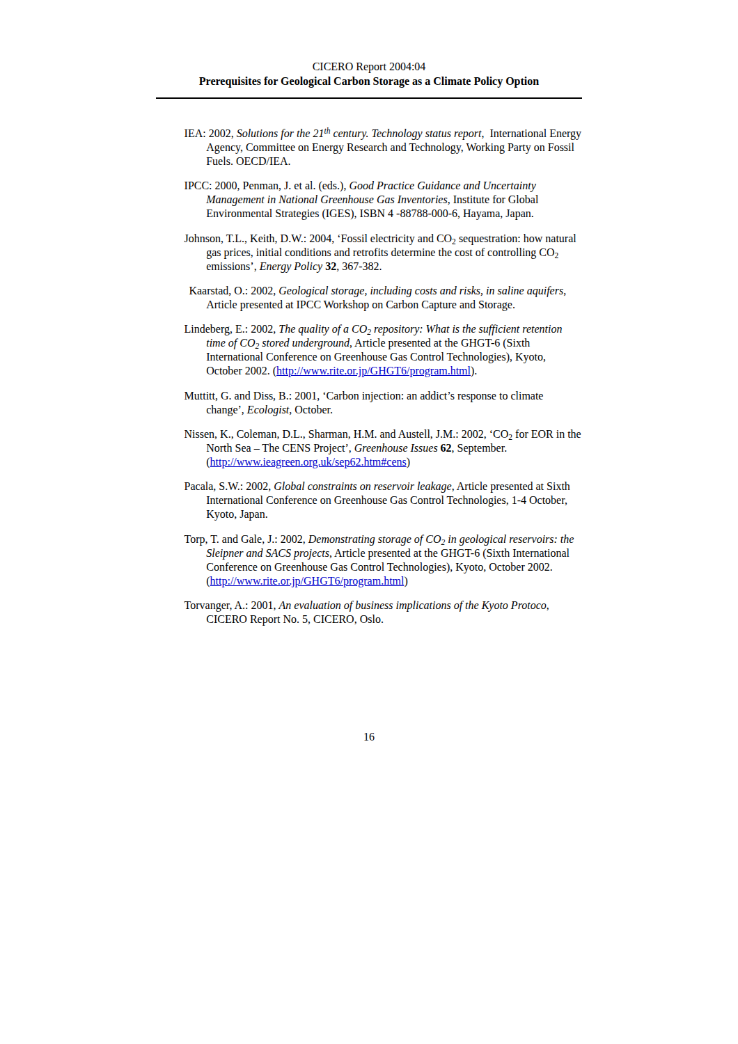CICERO Report 2004:04
Prerequisites for Geological Carbon Storage as a Climate Policy Option
IEA: 2002, Solutions for the 21th century. Technology status report, International Energy Agency, Committee on Energy Research and Technology, Working Party on Fossil Fuels. OECD/IEA.
IPCC: 2000, Penman, J. et al. (eds.), Good Practice Guidance and Uncertainty Management in National Greenhouse Gas Inventories, Institute for Global Environmental Strategies (IGES), ISBN 4 -88788-000-6, Hayama, Japan.
Johnson, T.L., Keith, D.W.: 2004, ‘Fossil electricity and CO2 sequestration: how natural gas prices, initial conditions and retrofits determine the cost of controlling CO2 emissions’, Energy Policy 32, 367-382.
Kaarstad, O.: 2002, Geological storage, including costs and risks, in saline aquifers, Article presented at IPCC Workshop on Carbon Capture and Storage.
Lindeberg, E.: 2002, The quality of a CO2 repository: What is the sufficient retention time of CO2 stored underground, Article presented at the GHGT-6 (Sixth International Conference on Greenhouse Gas Control Technologies), Kyoto, October 2002. (http://www.rite.or.jp/GHGT6/program.html).
Muttitt, G. and Diss, B.: 2001, ‘Carbon injection: an addict’s response to climate change’, Ecologist, October.
Nissen, K., Coleman, D.L., Sharman, H.M. and Austell, J.M.: 2002, ‘CO2 for EOR in the North Sea – The CENS Project’, Greenhouse Issues 62, September. (http://www.ieagreen.org.uk/sep62.htm#cens)
Pacala, S.W.: 2002, Global constraints on reservoir leakage, Article presented at Sixth International Conference on Greenhouse Gas Control Technologies, 1-4 October, Kyoto, Japan.
Torp, T. and Gale, J.: 2002, Demonstrating storage of CO2 in geological reservoirs: the Sleipner and SACS projects, Article presented at the GHGT-6 (Sixth International Conference on Greenhouse Gas Control Technologies), Kyoto, October 2002. (http://www.rite.or.jp/GHGT6/program.html)
Torvanger, A.: 2001, An evaluation of business implications of the Kyoto Protoco, CICERO Report No. 5, CICERO, Oslo.
16